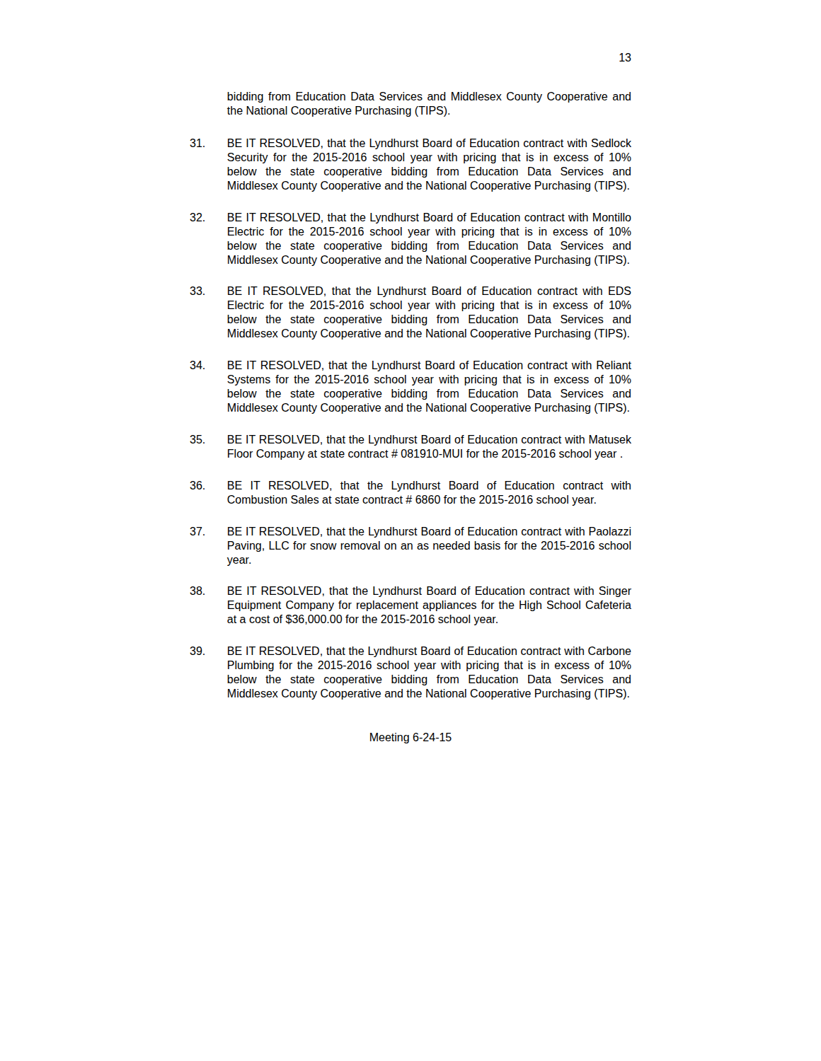13
bidding from Education Data Services and Middlesex County Cooperative and the National Cooperative Purchasing (TIPS).
31. BE IT RESOLVED, that the Lyndhurst Board of Education contract with Sedlock Security for the 2015-2016 school year with pricing that is in excess of 10% below the state cooperative bidding from Education Data Services and Middlesex County Cooperative and the National Cooperative Purchasing (TIPS).
32. BE IT RESOLVED, that the Lyndhurst Board of Education contract with Montillo Electric for the 2015-2016 school year with pricing that is in excess of 10% below the state cooperative bidding from Education Data Services and Middlesex County Cooperative and the National Cooperative Purchasing (TIPS).
33. BE IT RESOLVED, that the Lyndhurst Board of Education contract with EDS Electric for the 2015-2016 school year with pricing that is in excess of 10% below the state cooperative bidding from Education Data Services and Middlesex County Cooperative and the National Cooperative Purchasing (TIPS).
34. BE IT RESOLVED, that the Lyndhurst Board of Education contract with Reliant Systems for the 2015-2016 school year with pricing that is in excess of 10% below the state cooperative bidding from Education Data Services and Middlesex County Cooperative and the National Cooperative Purchasing (TIPS).
35. BE IT RESOLVED, that the Lyndhurst Board of Education contract with Matusek Floor Company at state contract # 081910-MUI for the 2015-2016 school year .
36. BE IT RESOLVED, that the Lyndhurst Board of Education contract with Combustion Sales at state contract # 6860 for the 2015-2016 school year.
37. BE IT RESOLVED, that the Lyndhurst Board of Education contract with Paolazzi Paving, LLC for snow removal on an as needed basis for the 2015-2016 school year.
38. BE IT RESOLVED, that the Lyndhurst Board of Education contract with Singer Equipment Company for replacement appliances for the High School Cafeteria at a cost of $36,000.00 for the 2015-2016 school year.
39. BE IT RESOLVED, that the Lyndhurst Board of Education contract with Carbone Plumbing for the 2015-2016 school year with pricing that is in excess of 10% below the state cooperative bidding from Education Data Services and Middlesex County Cooperative and the National Cooperative Purchasing (TIPS).
Meeting 6-24-15